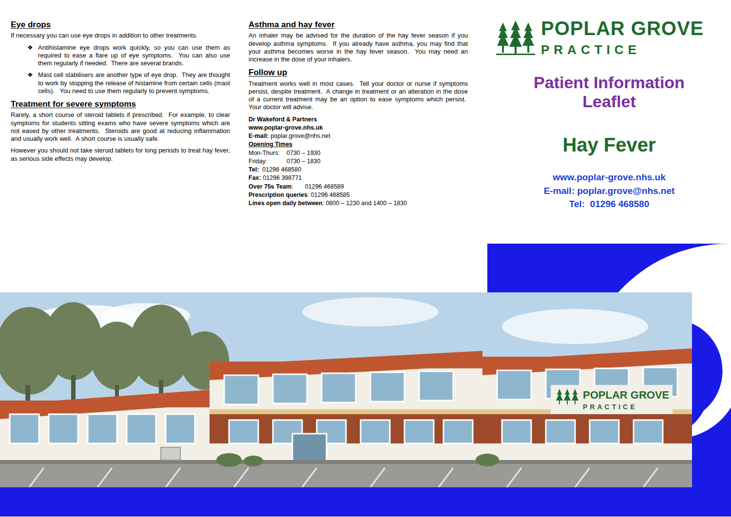Eye drops
If necessary you can use eye drops in addition to other treatments.
Antihistamine eye drops work quickly, so you can use them as required to ease a flare up of eye symptoms. You can also use them regularly if needed. There are several brands.
Mast cell stabilisers are another type of eye drop. They are thought to work by stopping the release of histamine from certain cells (mast cells). You need to use them regularly to prevent symptoms.
Treatment for severe symptoms
Rarely, a short course of steroid tablets if prescribed. For example, to clear symptoms for students sitting exams who have severe symptoms which are not eased by other treatments. Steroids are good at reducing inflammation and usually work well. A short course is usually safe.
However you should not take steroid tablets for long periods to treat hay fever, as serious side effects may develop.
Asthma and hay fever
An inhaler may be advised for the duration of the hay fever season if you develop asthma symptoms. If you already have asthma, you may find that your asthma becomes worse in the hay fever season. You may need an increase in the dose of your inhalers.
Follow up
Treatment works well in most cases. Tell your doctor or nurse if symptoms persist, despite treatment. A change in treatment or an alteration in the dose of a current treatment may be an option to ease symptoms which persist. Your doctor will advise.
Dr Wakeford & Partners
www.poplar-grove.nhs.uk
E-mail: poplar.grove@nhs.net
Opening Times
Mon-Thurs: 0730 – 1930
Friday: 0730 – 1830
Tel: 01296 468580
Fax: 01296 398771
Over 75s Team: 01296 468589
Prescription queries: 01296 468585
Lines open daily between: 0800 – 1230 and 1400 – 1830
POPLAR GROVE
PRACTICE
Patient Information
Leaflet
Hay Fever
www.poplar-grove.nhs.uk
E-mail: poplar.grove@nhs.net
Tel: 01296 468580
POPLAR GROVE PRACTICE